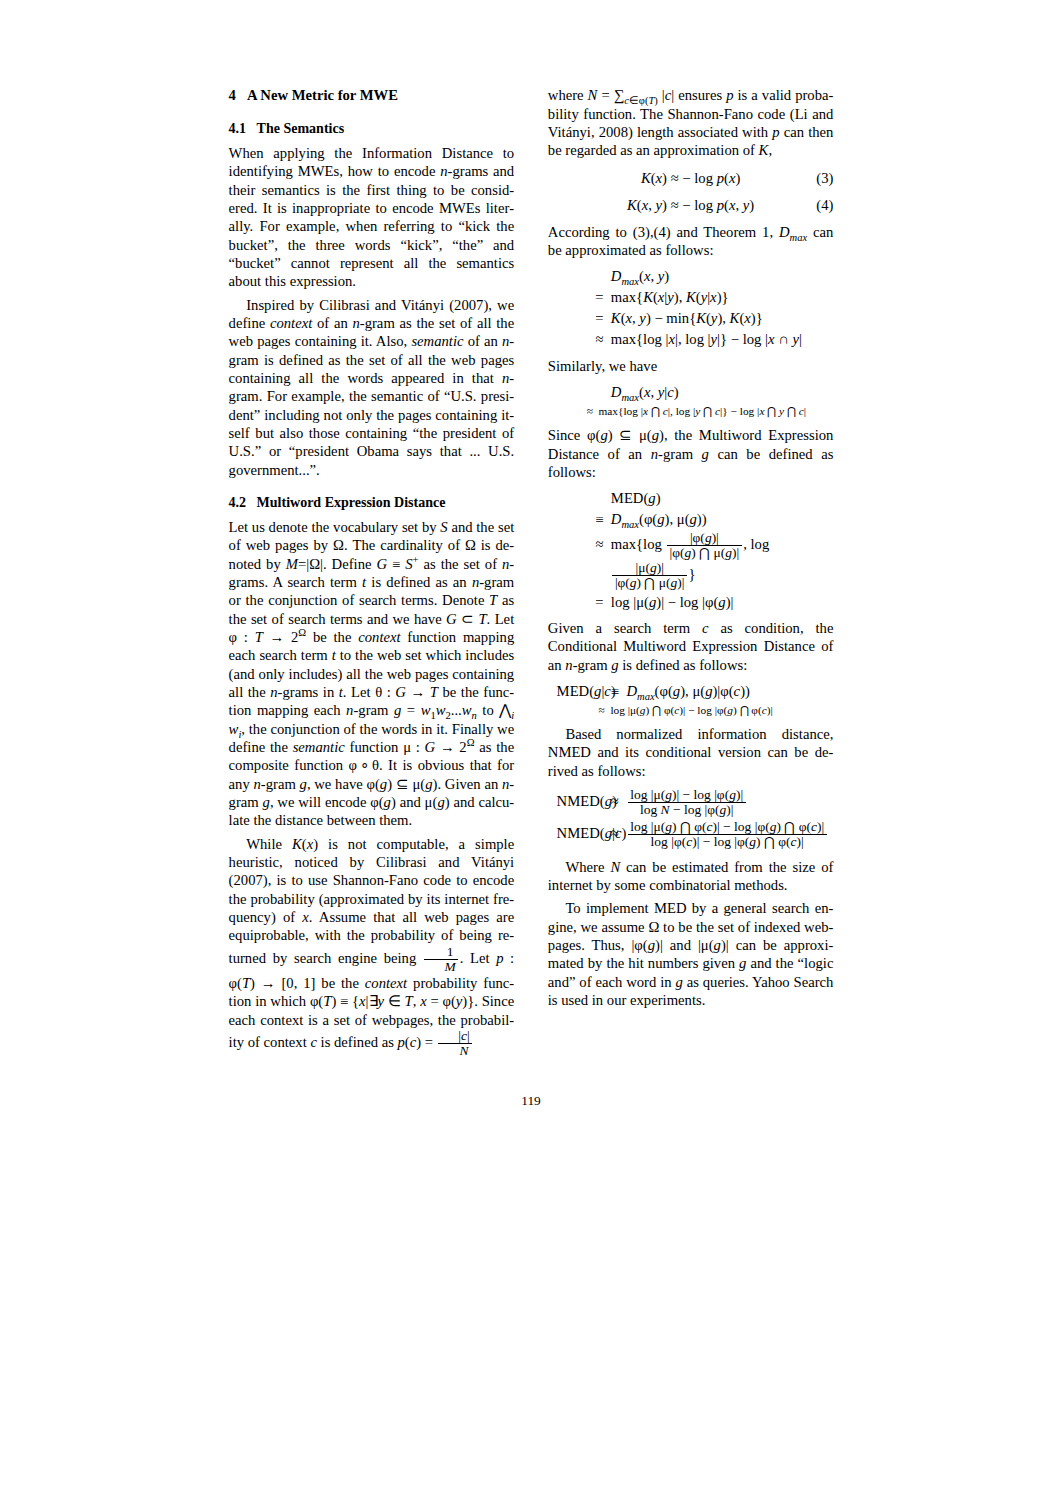4 A New Metric for MWE
4.1 The Semantics
When applying the Information Distance to identifying MWEs, how to encode n-grams and their semantics is the first thing to be considered. It is inappropriate to encode MWEs literally. For example, when referring to “kick the bucket”, the three words “kick”, “the” and “bucket” cannot represent all the semantics about this expression.
Inspired by Cilibrasi and Vitányi (2007), we define context of an n-gram as the set of all the web pages containing it. Also, semantic of an n-gram is defined as the set of all the web pages containing all the words appeared in that n-gram. For example, the semantic of “U.S. president” including not only the pages containing itself but also those containing “the president of U.S.” or “president Obama says that ... U.S. government...”.
4.2 Multiword Expression Distance
Let us denote the vocabulary set by S and the set of web pages by Ω. The cardinality of Ω is denoted by M=|Ω|. Define G ≡ S+ as the set of n-grams. A search term t is defined as an n-gram or the conjunction of search terms. Denote T as the set of search terms and we have G ⊂ T. Let φ : T → 2Ω be the context function mapping each search term t to the web set which includes (and only includes) all the web pages containing all the n-grams in t. Let θ : G → T be the function mapping each n-gram g = w1w2...wn to ⋀i wi, the conjunction of the words in it. Finally we define the semantic function μ : G → 2Ω as the composite function φ ∘ θ. It is obvious that for any n-gram g, we have φ(g) ⊆ μ(g). Given an n-gram g, we will encode φ(g) and μ(g) and calculate the distance between them.
While K(x) is not computable, a simple heuristic, noticed by Cilibrasi and Vitányi (2007), is to use Shannon-Fano code to encode the probability (approximated by its internet frequency) of x. Assume that all web pages are equiprobable, with the probability of being returned by search engine being 1 M. Let p : φ(T) → [0, 1] be the context probability function in which φ(T) ≡ {x|∃y ∈ T, x = φ(y)}. Since each context is a set of webpages, the probability of context c is defined as p(c) = |c|N
where N = ∑c∈φ(T) |c| ensures p is a valid probability function. The Shannon-Fano code (Li and Vitányi, 2008) length associated with p can then be regarded as an approximation of K,
K(x) ≈ − log p(x) (3)
K(x, y) ≈ − log p(x, y) (4)
According to (3),(4) and Theorem 1, Dmax can be approximated as follows:
Dmax(x, y)
=max{K(x|y), K(y|x)}
=K(x, y) − min{K(y), K(x)}
≈max{log |x|, log |y|} − log |x ∩ y|
Similarly, we have
Dmax(x, y|c)
≈max{log |x ⋂ c|, log |y ⋂ c|} − log |x ⋂ y ⋂ c|
Since φ(g) ⊆ μ(g), the Multiword Expression Distance of an n-gram g can be defined as follows:
MED(g)
≡Dmax(φ(g), μ(g))
≈max{log |φ(g)||φ(g) ⋂ μ(g)|, log |μ(g)||φ(g) ⋂ μ(g)|}
=log |μ(g)| − log |φ(g)|
Given a search term c as condition, the Conditional Multiword Expression Distance of an n-gram g is defined as follows:
MED(g|c)≡ Dmax(φ(g), μ(g)|φ(c))
≈ log |μ(g) ⋂ φ(c)| − log |φ(g) ⋂ φ(c)|
Based normalized information distance, NMED and its conditional version can be derived as follows:
NMED(g)≈ log |μ(g)| − log |φ(g)|log N − log |φ(g)|
NMED(g|c)≈ log |μ(g) ⋂ φ(c)| − log |φ(g) ⋂ φ(c)|log |φ(c)| − log |φ(g) ⋂ φ(c)|
Where N can be estimated from the size of internet by some combinatorial methods.
To implement MED by a general search engine, we assume Ω to be the set of indexed webpages. Thus, |φ(g)| and |μ(g)| can be approximated by the hit numbers given g and the “logic and” of each word in g as queries. Yahoo Search is used in our experiments.
119